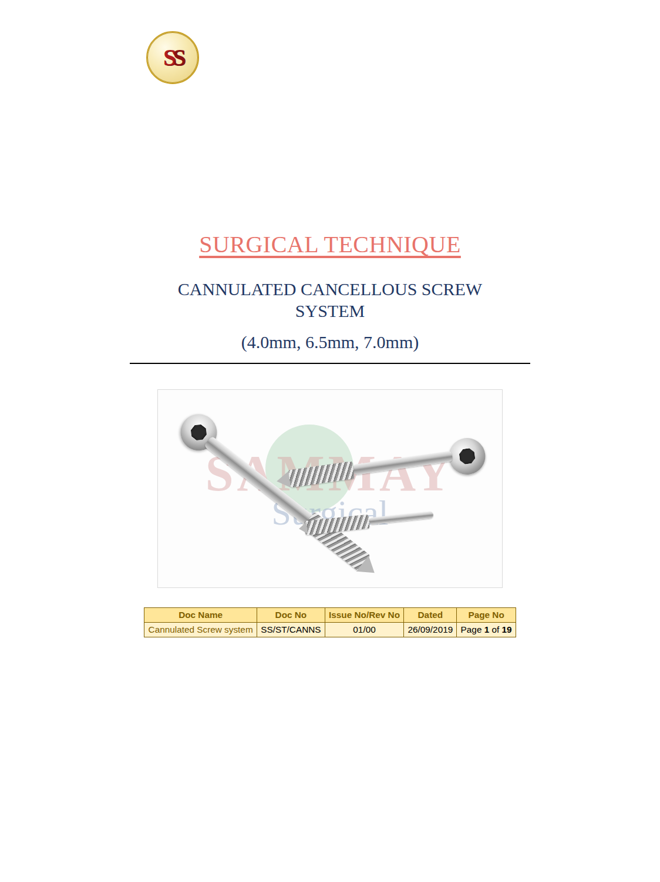SS
SURGICAL TECHNIQUE
CANNULATED CANCELLOUS SCREW
SYSTEM
(4.0mm, 6.5mm, 7.0mm)
SAMMAY
Surgical
| Doc Name | Doc No | Issue No/Rev No | Dated | Page No |
| --- | --- | --- | --- | --- |
| Cannulated Screw system | SS/ST/CANNS | 01/00 | 26/09/2019 | Page 1 of 19 |